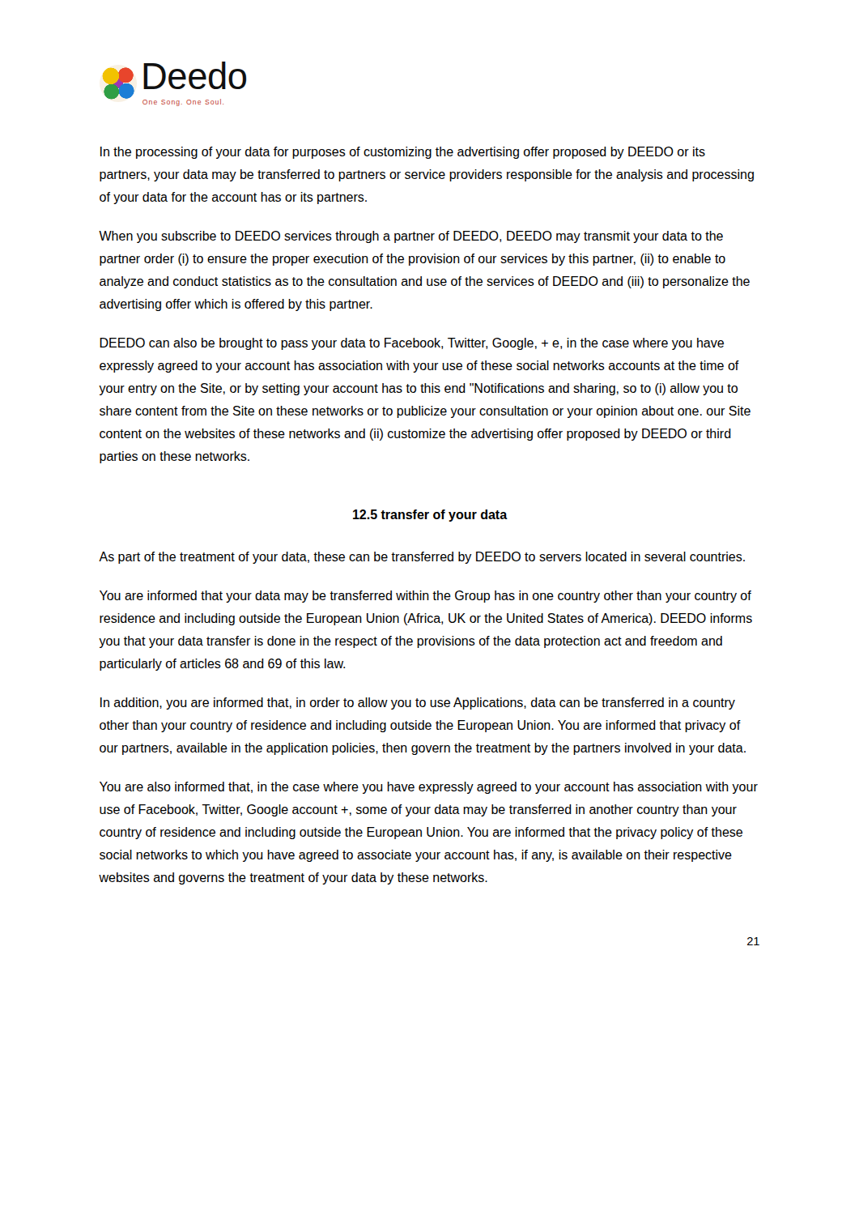Deedo
One Song. One Soul.
In the processing of your data for purposes of customizing the advertising offer proposed by DEEDO or its partners, your data may be transferred to partners or service providers responsible for the analysis and processing of your data for the account has or its partners.
When you subscribe to DEEDO services through a partner of DEEDO, DEEDO may transmit your data to the partner order (i) to ensure the proper execution of the provision of our services by this partner, (ii) to enable to analyze and conduct statistics as to the consultation and use of the services of DEEDO and (iii) to personalize the advertising offer which is offered by this partner.
DEEDO can also be brought to pass your data to Facebook, Twitter, Google, + e, in the case where you have expressly agreed to your account has association with your use of these social networks accounts at the time of your entry on the Site, or by setting your account has to this end "Notifications and sharing, so to (i) allow you to share content from the Site on these networks or to publicize your consultation or your opinion about one. our Site content on the websites of these networks and (ii) customize the advertising offer proposed by DEEDO or third parties on these networks.
12.5 transfer of your data
As part of the treatment of your data, these can be transferred by DEEDO to servers located in several countries.
You are informed that your data may be transferred within the Group has in one country other than your country of residence and including outside the European Union (Africa, UK or the United States of America). DEEDO informs you that your data transfer is done in the respect of the provisions of the data protection act and freedom and particularly of articles 68 and 69 of this law.
In addition, you are informed that, in order to allow you to use Applications, data can be transferred in a country other than your country of residence and including outside the European Union. You are informed that privacy of our partners, available in the application policies, then govern the treatment by the partners involved in your data.
You are also informed that, in the case where you have expressly agreed to your account has association with your use of Facebook, Twitter, Google account +, some of your data may be transferred in another country than your country of residence and including outside the European Union. You are informed that the privacy policy of these social networks to which you have agreed to associate your account has, if any, is available on their respective websites and governs the treatment of your data by these networks.
21